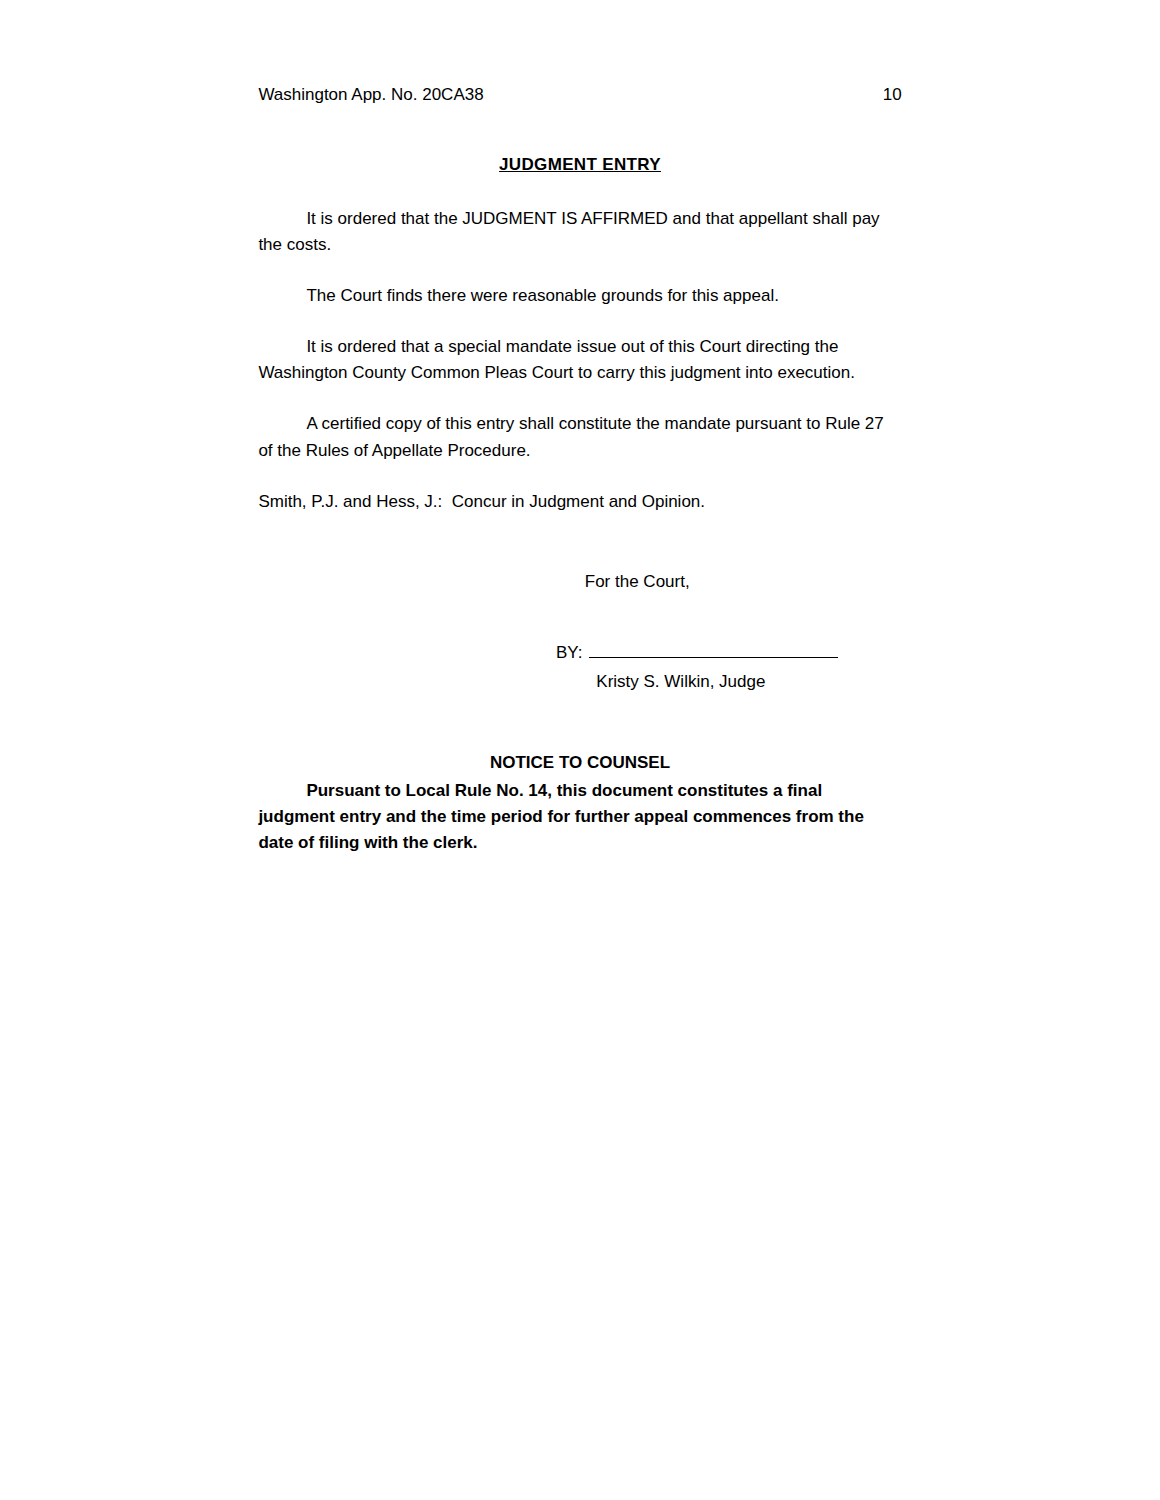Washington App. No. 20CA38
10
JUDGMENT ENTRY
It is ordered that the JUDGMENT IS AFFIRMED and that appellant shall pay the costs.
The Court finds there were reasonable grounds for this appeal.
It is ordered that a special mandate issue out of this Court directing the Washington County Common Pleas Court to carry this judgment into execution.
A certified copy of this entry shall constitute the mandate pursuant to Rule 27 of the Rules of Appellate Procedure.
Smith, P.J. and Hess, J.: Concur in Judgment and Opinion.
For the Court,
BY:
Kristy S. Wilkin, Judge
NOTICE TO COUNSEL
Pursuant to Local Rule No. 14, this document constitutes a final judgment entry and the time period for further appeal commences from the date of filing with the clerk.